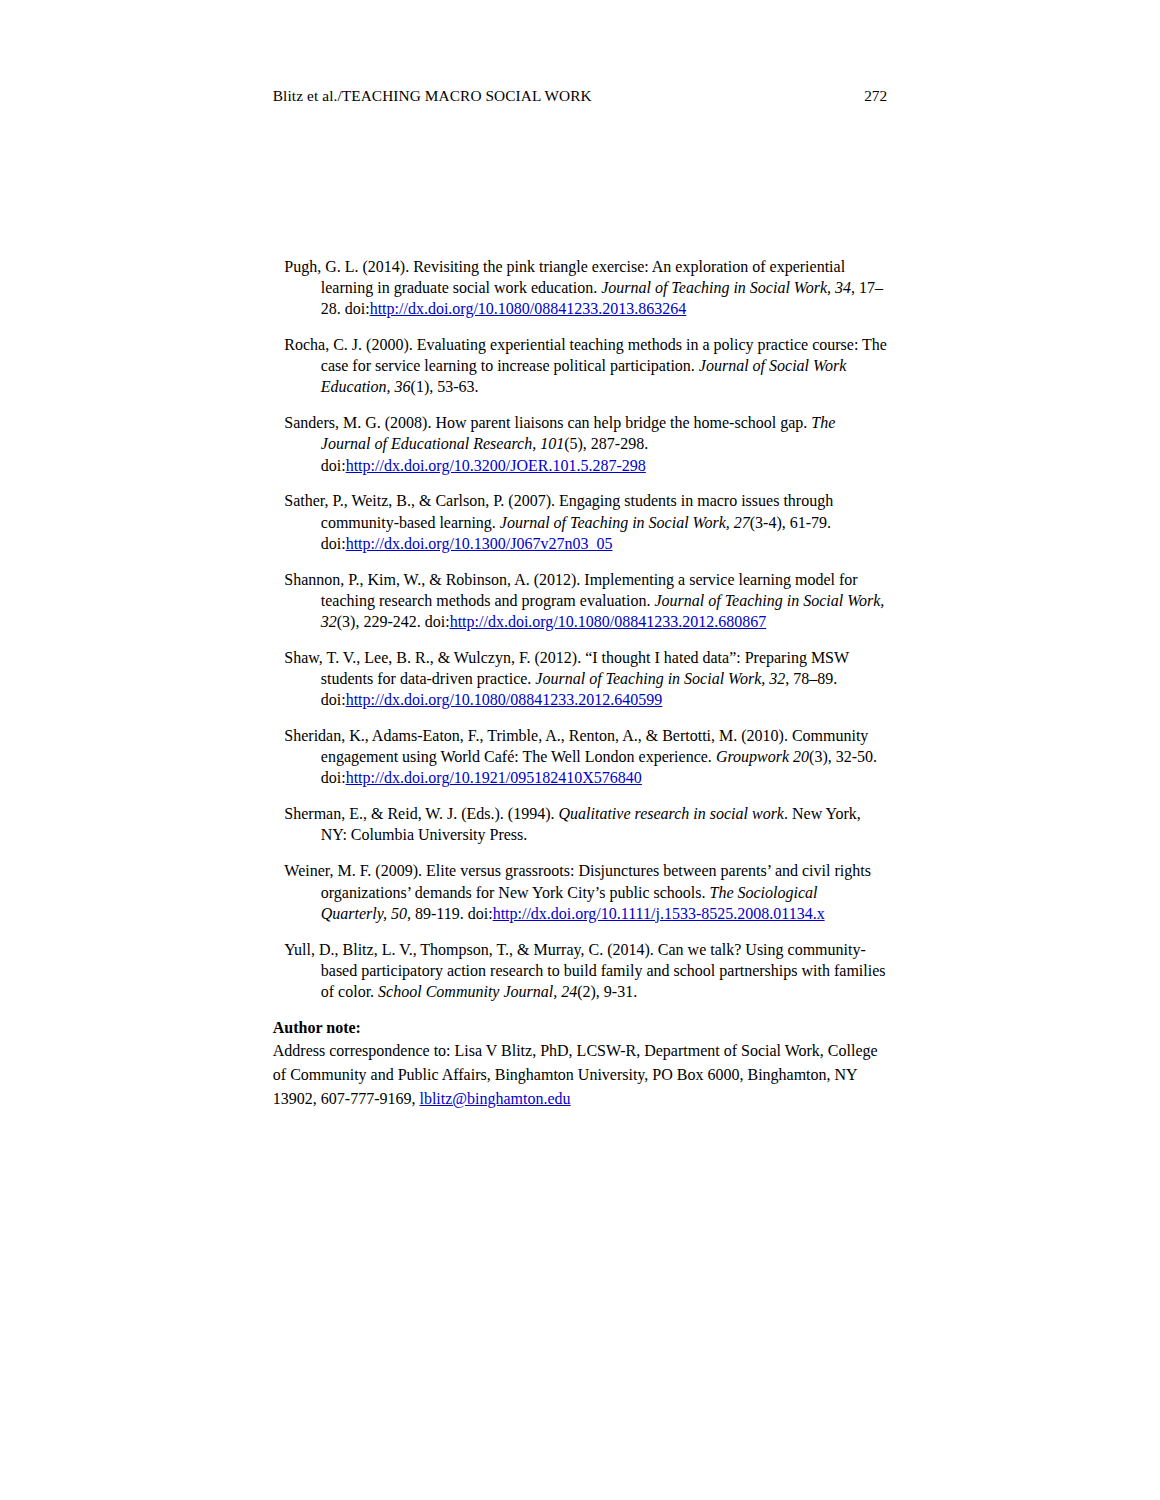Blitz et al./TEACHING MACRO SOCIAL WORK 272
Pugh, G. L. (2014). Revisiting the pink triangle exercise: An exploration of experiential learning in graduate social work education. Journal of Teaching in Social Work, 34, 17–28. doi:http://dx.doi.org/10.1080/08841233.2013.863264
Rocha, C. J. (2000). Evaluating experiential teaching methods in a policy practice course: The case for service learning to increase political participation. Journal of Social Work Education, 36(1), 53-63.
Sanders, M. G. (2008). How parent liaisons can help bridge the home-school gap. The Journal of Educational Research, 101(5), 287-298. doi:http://dx.doi.org/10.3200/JOER.101.5.287-298
Sather, P., Weitz, B., & Carlson, P. (2007). Engaging students in macro issues through community-based learning. Journal of Teaching in Social Work, 27(3-4), 61-79. doi:http://dx.doi.org/10.1300/J067v27n03_05
Shannon, P., Kim, W., & Robinson, A. (2012). Implementing a service learning model for teaching research methods and program evaluation. Journal of Teaching in Social Work, 32(3), 229-242. doi:http://dx.doi.org/10.1080/08841233.2012.680867
Shaw, T. V., Lee, B. R., & Wulczyn, F. (2012). “I thought I hated data”: Preparing MSW students for data-driven practice. Journal of Teaching in Social Work, 32, 78–89. doi:http://dx.doi.org/10.1080/08841233.2012.640599
Sheridan, K., Adams-Eaton, F., Trimble, A., Renton, A., & Bertotti, M. (2010). Community engagement using World Café: The Well London experience. Groupwork 20(3), 32-50. doi:http://dx.doi.org/10.1921/095182410X576840
Sherman, E., & Reid, W. J. (Eds.). (1994). Qualitative research in social work. New York, NY: Columbia University Press.
Weiner, M. F. (2009). Elite versus grassroots: Disjunctures between parents’ and civil rights organizations’ demands for New York City’s public schools. The Sociological Quarterly, 50, 89-119. doi:http://dx.doi.org/10.1111/j.1533-8525.2008.01134.x
Yull, D., Blitz, L. V., Thompson, T., & Murray, C. (2014). Can we talk? Using community-based participatory action research to build family and school partnerships with families of color. School Community Journal, 24(2), 9-31.
Author note:
Address correspondence to: Lisa V Blitz, PhD, LCSW-R, Department of Social Work, College of Community and Public Affairs, Binghamton University, PO Box 6000, Binghamton, NY 13902, 607-777-9169, lblitz@binghamton.edu